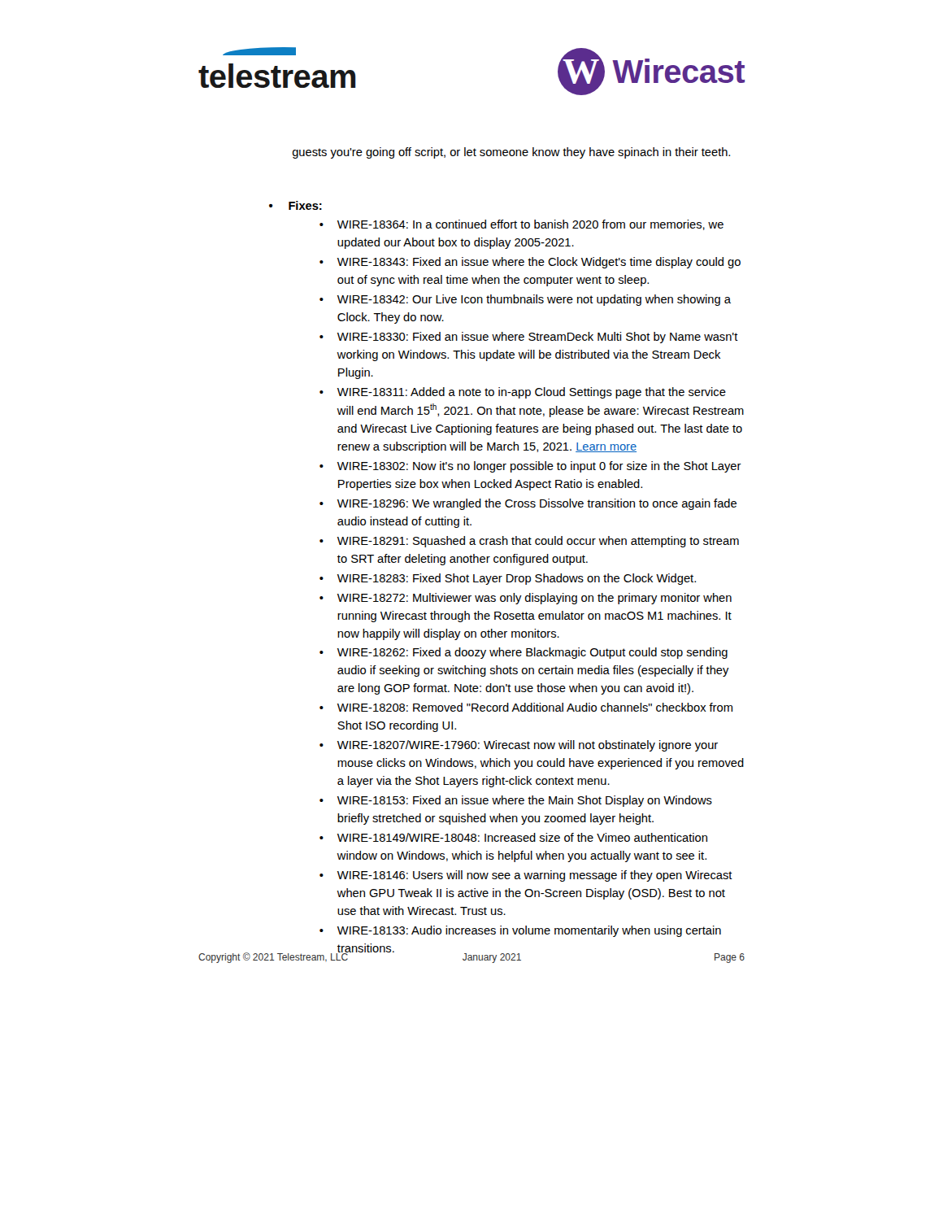telestream
W
Wirecast
guests you're going off script, or let someone know they have spinach in their teeth.
Fixes:
WIRE-18364: In a continued effort to banish 2020 from our memories, we updated our About box to display 2005-2021.
WIRE-18343: Fixed an issue where the Clock Widget's time display could go out of sync with real time when the computer went to sleep.
WIRE-18342: Our Live Icon thumbnails were not updating when showing a Clock. They do now.
WIRE-18330: Fixed an issue where StreamDeck Multi Shot by Name wasn't working on Windows. This update will be distributed via the Stream Deck Plugin.
WIRE-18311: Added a note to in-app Cloud Settings page that the service will end March 15th, 2021. On that note, please be aware: Wirecast Restream and Wirecast Live Captioning features are being phased out. The last date to renew a subscription will be March 15, 2021. Learn more
WIRE-18302: Now it's no longer possible to input 0 for size in the Shot Layer Properties size box when Locked Aspect Ratio is enabled.
WIRE-18296: We wrangled the Cross Dissolve transition to once again fade audio instead of cutting it.
WIRE-18291: Squashed a crash that could occur when attempting to stream to SRT after deleting another configured output.
WIRE-18283: Fixed Shot Layer Drop Shadows on the Clock Widget.
WIRE-18272: Multiviewer was only displaying on the primary monitor when running Wirecast through the Rosetta emulator on macOS M1 machines. It now happily will display on other monitors.
WIRE-18262: Fixed a doozy where Blackmagic Output could stop sending audio if seeking or switching shots on certain media files (especially if they are long GOP format. Note: don't use those when you can avoid it!).
WIRE-18208: Removed "Record Additional Audio channels" checkbox from Shot ISO recording UI.
WIRE-18207/WIRE-17960: Wirecast now will not obstinately ignore your mouse clicks on Windows, which you could have experienced if you removed a layer via the Shot Layers right-click context menu.
WIRE-18153: Fixed an issue where the Main Shot Display on Windows briefly stretched or squished when you zoomed layer height.
WIRE-18149/WIRE-18048: Increased size of the Vimeo authentication window on Windows, which is helpful when you actually want to see it.
WIRE-18146: Users will now see a warning message if they open Wirecast when GPU Tweak II is active in the On-Screen Display (OSD). Best to not use that with Wirecast. Trust us.
WIRE-18133: Audio increases in volume momentarily when using certain transitions.
Copyright © 2021 Telestream, LLC January 2021 Page 6